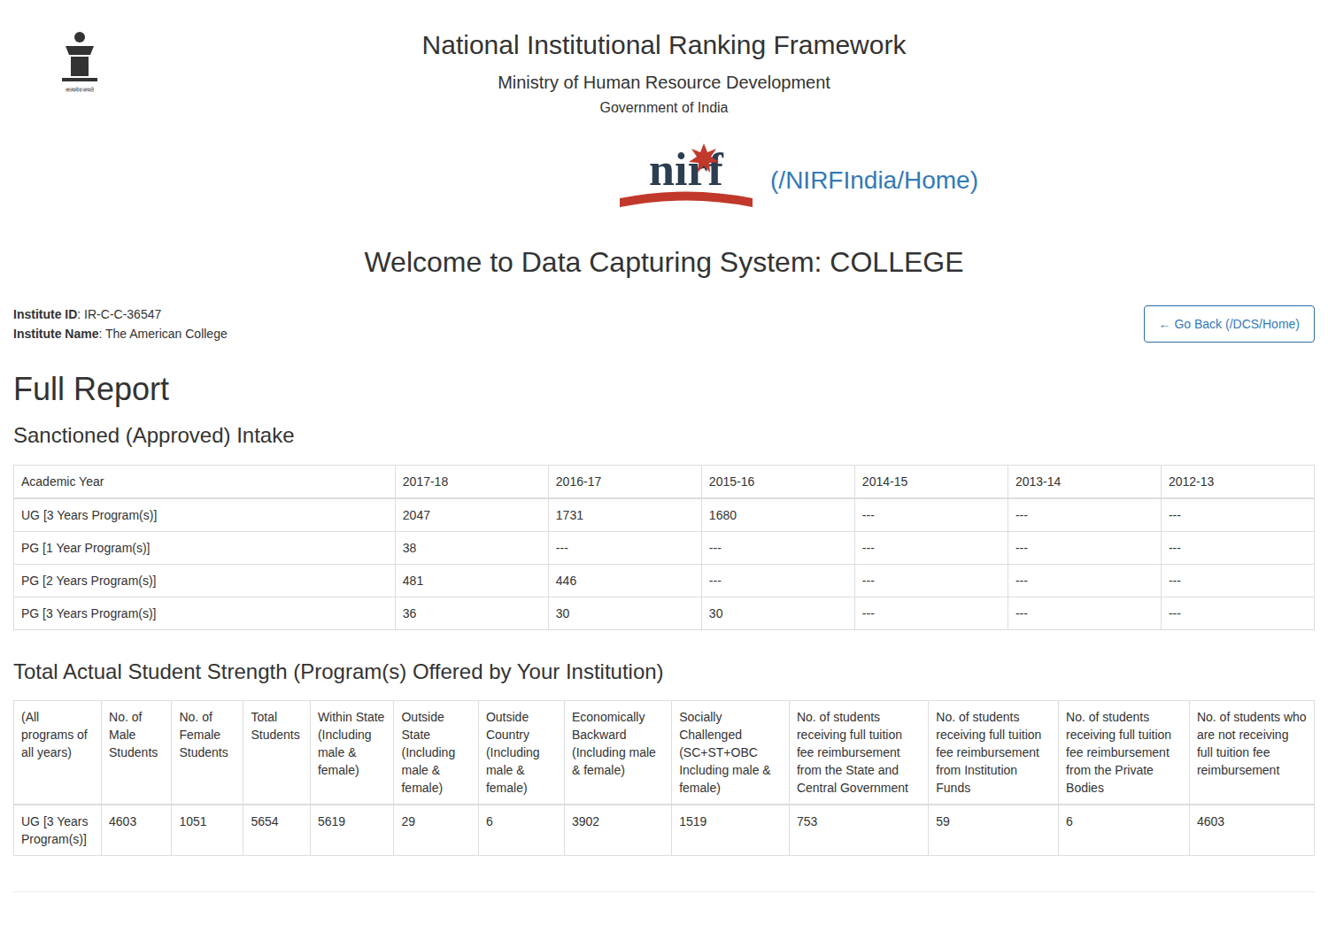National Institutional Ranking Framework
Ministry of Human Resource Development
Government of India
(/NIRFIndia/Home)
Welcome to Data Capturing System: COLLEGE
Institute ID: IR-C-C-36547
Institute Name: The American College
← Go Back (/DCS/Home)
Full Report
Sanctioned (Approved) Intake
| Academic Year | 2017-18 | 2016-17 | 2015-16 | 2014-15 | 2013-14 | 2012-13 |
| --- | --- | --- | --- | --- | --- | --- |
| UG [3 Years Program(s)] | 2047 | 1731 | 1680 | --- | --- | --- |
| PG [1 Year Program(s)] | 38 | --- | --- | --- | --- | --- |
| PG [2 Years Program(s)] | 481 | 446 | --- | --- | --- | --- |
| PG [3 Years Program(s)] | 36 | 30 | 30 | --- | --- | --- |
Total Actual Student Strength (Program(s) Offered by Your Institution)
| (All programs of all years) | No. of Male Students | No. of Female Students | Total Students | Within State (Including male & female) | Outside State (Including male & female) | Outside Country (Including male & female) | Economically Backward (Including male & female) | Socially Challenged (SC+ST+OBC Including male & female) | No. of students receiving full tuition fee reimbursement from the State and Central Government | No. of students receiving full tuition fee reimbursement from Institution Funds | No. of students receiving full tuition fee reimbursement from the Private Bodies | No. of students who are not receiving full tuition fee reimbursement |
| --- | --- | --- | --- | --- | --- | --- | --- | --- | --- | --- | --- | --- |
| UG [3 Years Program(s)] | 4603 | 1051 | 5654 | 5619 | 29 | 6 | 3902 | 1519 | 753 | 59 | 6 | 4603 |